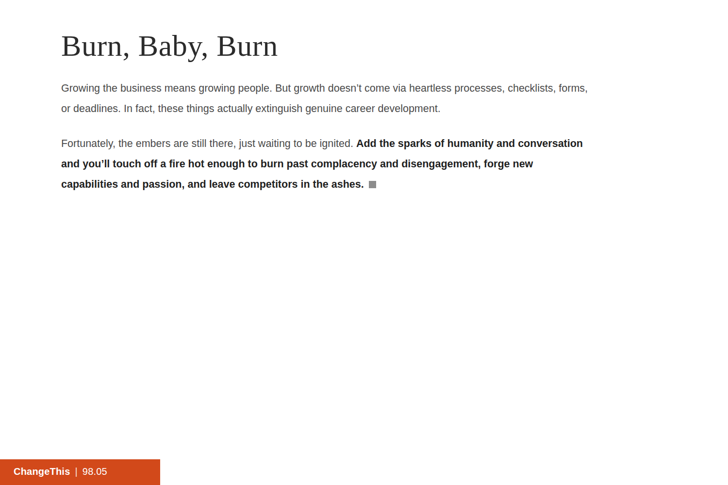Burn, Baby, Burn
Growing the business means growing people. But growth doesn’t come via heartless processes, checklists, forms, or deadlines. In fact, these things actually extinguish genuine career development.
Fortunately, the embers are still there, just waiting to be ignited. Add the sparks of humanity and conversation and you’ll touch off a fire hot enough to burn past complacency and disengagement, forge new capabilities and passion, and leave competitors in the ashes.
ChangeThis|98.05